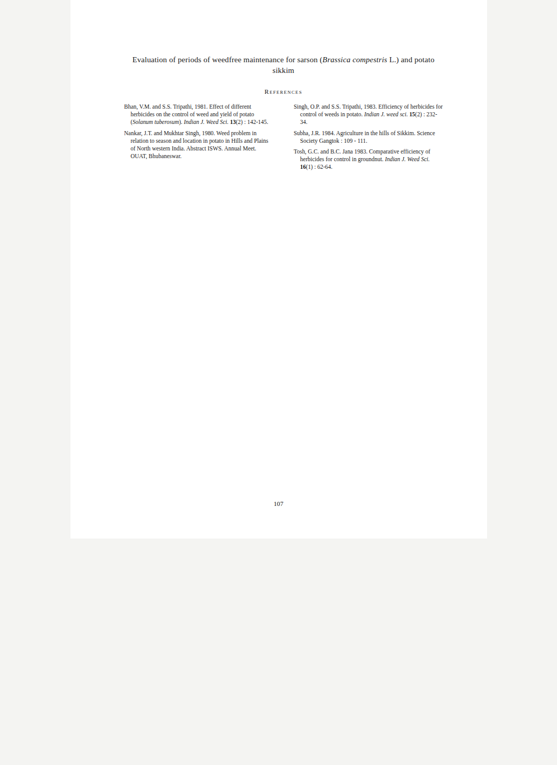Evaluation of periods of weedfree maintenance for sarson (Brassica compestris L.) and potato sikkim
References
Bhan, V.M. and S.S. Tripathi, 1981. Effect of different herbicides on the control of weed and yield of potato (Solanum tuberosum). Indian J. Weed Sci. 13(2) : 142-145.
Nankar, J.T. and Mukhtar Singh, 1980. Weed problem in relation to season and location in potato in Hills and Plains of North western India. Abstract ISWS. Annual Meet. OUAT, Bhubaneswar.
Singh, O.P. and S.S. Tripathi, 1983. Efficiency of herbicides for control of weeds in potato. Indian J. weed sci. 15(2) : 232-34.
Subha, J.R. 1984. Agriculture in the hills of Sikkim. Science Society Gangtok : 109 - 111.
Tosh, G.C. and B.C. Jana 1983. Comparative efficiency of herbicides for control in groundnut. Indian J. Weed Sci. 16(1) : 62-64.
107